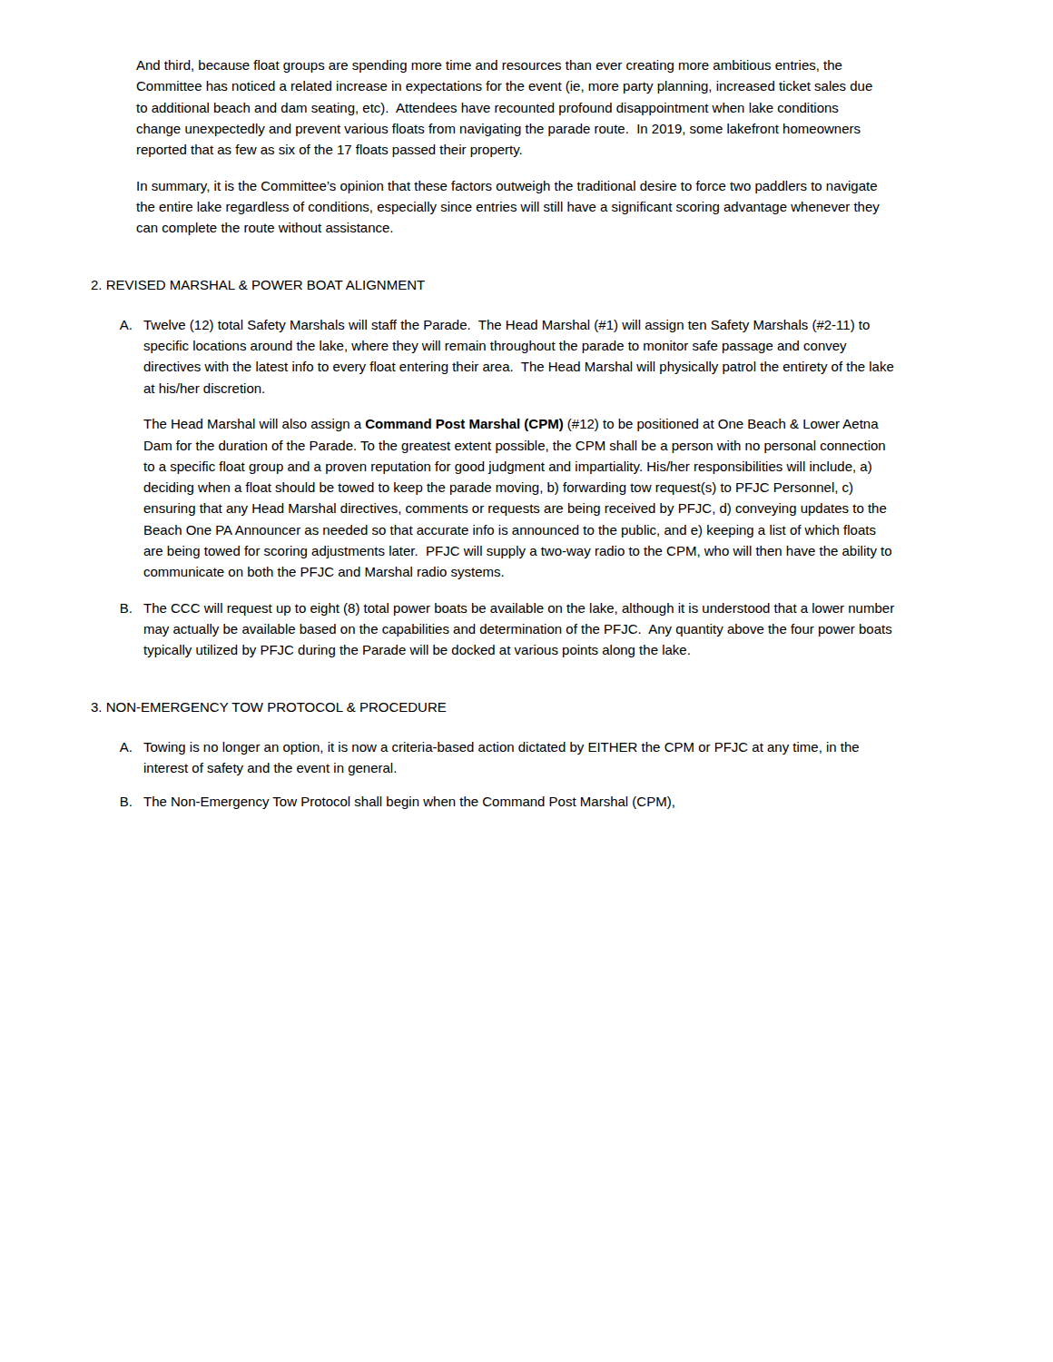And third, because float groups are spending more time and resources than ever creating more ambitious entries, the Committee has noticed a related increase in expectations for the event (ie, more party planning, increased ticket sales due to additional beach and dam seating, etc). Attendees have recounted profound disappointment when lake conditions change unexpectedly and prevent various floats from navigating the parade route. In 2019, some lakefront homeowners reported that as few as six of the 17 floats passed their property.
In summary, it is the Committee’s opinion that these factors outweigh the traditional desire to force two paddlers to navigate the entire lake regardless of conditions, especially since entries will still have a significant scoring advantage whenever they can complete the route without assistance.
2. REVISED MARSHAL & POWER BOAT ALIGNMENT
Twelve (12) total Safety Marshals will staff the Parade. The Head Marshal (#1) will assign ten Safety Marshals (#2-11) to specific locations around the lake, where they will remain throughout the parade to monitor safe passage and convey directives with the latest info to every float entering their area. The Head Marshal will physically patrol the entirety of the lake at his/her discretion.
The Head Marshal will also assign a Command Post Marshal (CPM) (#12) to be positioned at One Beach & Lower Aetna Dam for the duration of the Parade. To the greatest extent possible, the CPM shall be a person with no personal connection to a specific float group and a proven reputation for good judgment and impartiality. His/her responsibilities will include, a) deciding when a float should be towed to keep the parade moving, b) forwarding tow request(s) to PFJC Personnel, c) ensuring that any Head Marshal directives, comments or requests are being received by PFJC, d) conveying updates to the Beach One PA Announcer as needed so that accurate info is announced to the public, and e) keeping a list of which floats are being towed for scoring adjustments later. PFJC will supply a two-way radio to the CPM, who will then have the ability to communicate on both the PFJC and Marshal radio systems.
The CCC will request up to eight (8) total power boats be available on the lake, although it is understood that a lower number may actually be available based on the capabilities and determination of the PFJC. Any quantity above the four power boats typically utilized by PFJC during the Parade will be docked at various points along the lake.
3. NON-EMERGENCY TOW PROTOCOL & PROCEDURE
Towing is no longer an option, it is now a criteria-based action dictated by EITHER the CPM or PFJC at any time, in the interest of safety and the event in general.
The Non-Emergency Tow Protocol shall begin when the Command Post Marshal (CPM),